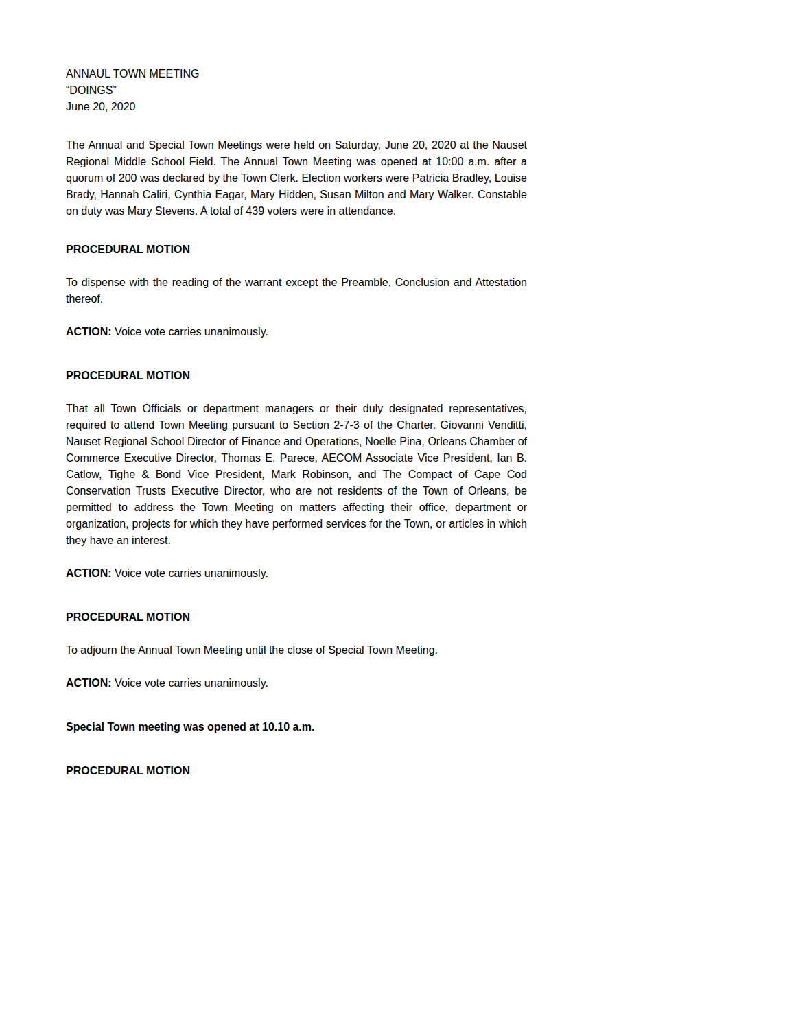ANNAUL TOWN MEETING
“DOINGS”
June 20, 2020
The Annual and Special Town Meetings were held on Saturday, June 20, 2020 at the Nauset Regional Middle School Field. The Annual Town Meeting was opened at 10:00 a.m. after a quorum of 200 was declared by the Town Clerk. Election workers were Patricia Bradley, Louise Brady, Hannah Caliri, Cynthia Eagar, Mary Hidden, Susan Milton and Mary Walker. Constable on duty was Mary Stevens. A total of 439 voters were in attendance.
PROCEDURAL MOTION
To dispense with the reading of the warrant except the Preamble, Conclusion and Attestation thereof.
ACTION: Voice vote carries unanimously.
PROCEDURAL MOTION
That all Town Officials or department managers or their duly designated representatives, required to attend Town Meeting pursuant to Section 2-7-3 of the Charter. Giovanni Venditti, Nauset Regional School Director of Finance and Operations, Noelle Pina, Orleans Chamber of Commerce Executive Director, Thomas E. Parece, AECOM Associate Vice President, Ian B. Catlow, Tighe & Bond Vice President, Mark Robinson, and The Compact of Cape Cod Conservation Trusts Executive Director, who are not residents of the Town of Orleans, be permitted to address the Town Meeting on matters affecting their office, department or organization, projects for which they have performed services for the Town, or articles in which they have an interest.
ACTION: Voice vote carries unanimously.
PROCEDURAL MOTION
To adjourn the Annual Town Meeting until the close of Special Town Meeting.
ACTION: Voice vote carries unanimously.
Special Town meeting was opened at 10.10 a.m.
PROCEDURAL MOTION